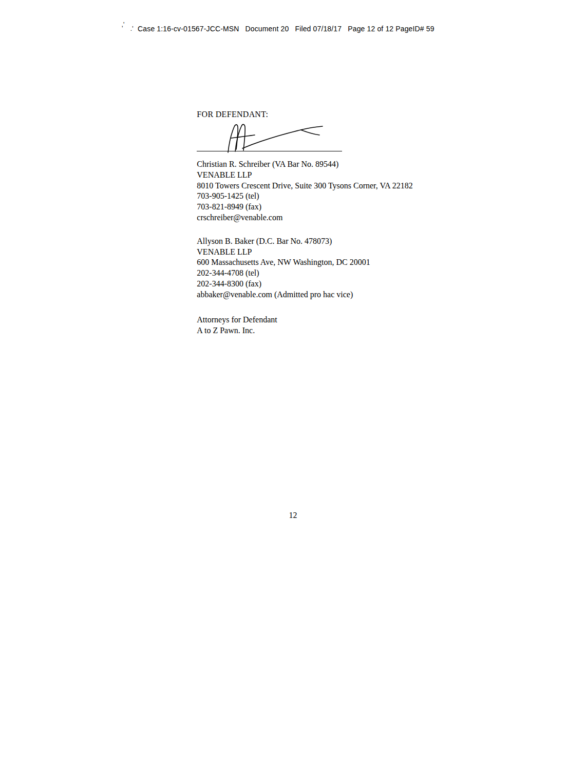,'.' Case 1:16-cv-01567-JCC-MSN Document 20 Filed 07/18/17 Page 12 of 12 PageID# 59
FOR DEFENDANT:
Christian R. Schreiber (VA Bar No. 89544)
VENABLE LLP
8010 Towers Crescent Drive, Suite 300 Tysons Corner, VA 22182
703-905-1425 (tel)
703-821-8949 (fax)
crschreiber@venable.com
Allyson B. Baker (D.C. Bar No. 478073)
VENABLE LLP
600 Massachusetts Ave, NW Washington, DC 20001
202-344-4708 (tel)
202-344-8300 (fax)
abbaker@venable.com (Admitted pro hac vice)
Attorneys for Defendant
A to Z Pawn. Inc.
12